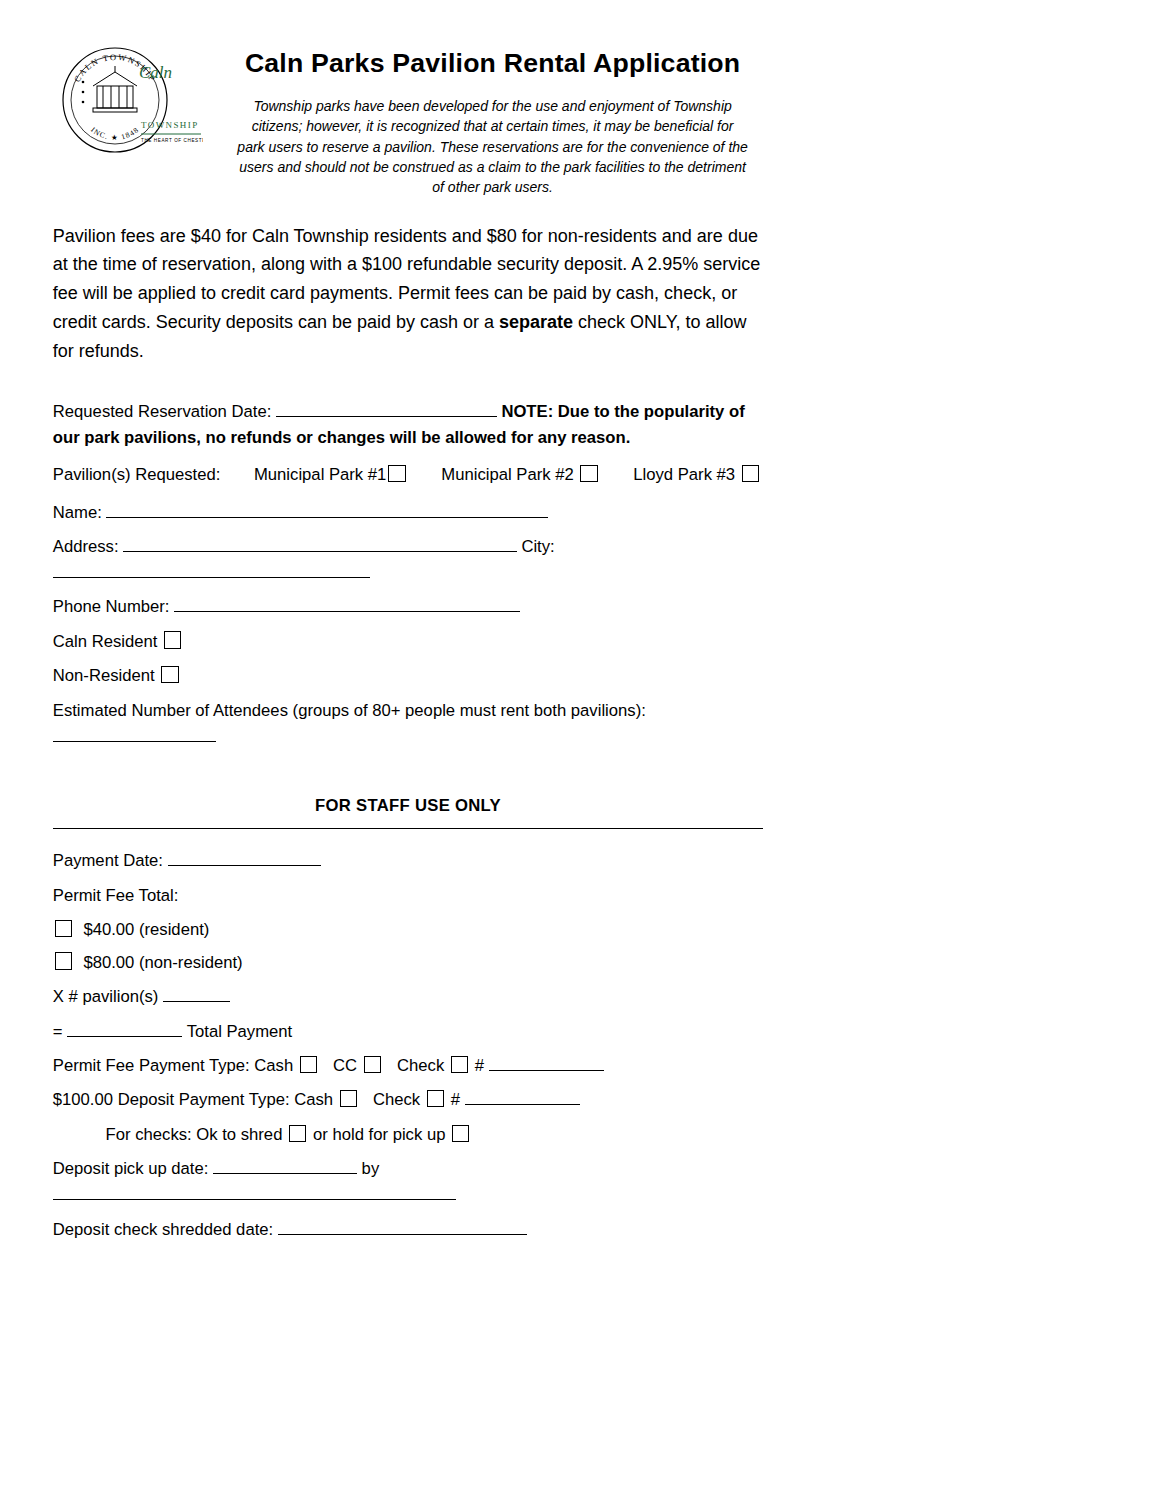CALN TOWNSHIP INC. ★ 1848 Caln TOWNSHIP THE HEART OF CHESTER COUNTY
Caln Parks Pavilion Rental Application
Township parks have been developed for the use and enjoyment of Township citizens; however, it is recognized that at certain times, it may be beneficial for park users to reserve a pavilion. These reservations are for the convenience of the users and should not be construed as a claim to the park facilities to the detriment of other park users.
Pavilion fees are $40 for Caln Township residents and $80 for non-residents and are due at the time of reservation, along with a $100 refundable security deposit. A 2.95% service fee will be applied to credit card payments. Permit fees can be paid by cash, check, or credit cards. Security deposits can be paid by cash or a separate check ONLY, to allow for refunds.
Requested Reservation Date: NOTE: Due to the popularity of our park pavilions, no refunds or changes will be allowed for any reason.
Pavilion(s) Requested: Municipal Park #1 Municipal Park #2 Lloyd Park #3
Name:
Address: City:
Phone Number:
Caln Resident
Non-Resident
Estimated Number of Attendees (groups of 80+ people must rent both pavilions):
FOR STAFF USE ONLY
Payment Date:
Permit Fee Total:
$40.00 (resident)
$80.00 (non-resident)
X # pavilion(s)
= Total Payment
Permit Fee Payment Type: Cash CC Check #
$100.00 Deposit Payment Type: Cash Check #
For checks: Ok to shred or hold for pick up
Deposit pick up date: by
Deposit check shredded date: